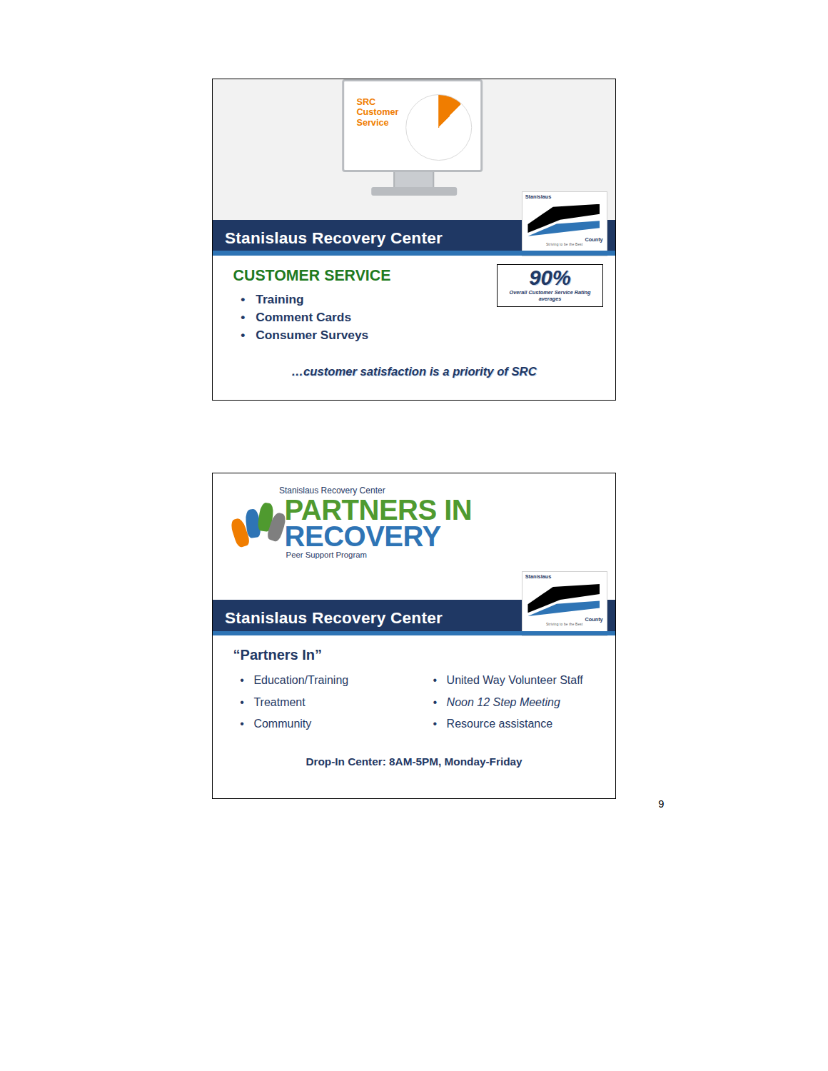SRC
Customer
Service
Stanislaus Recovery Center
Stanislaus
County
Striving to be the Best
CUSTOMER SERVICE
90%
Overall Customer Service Rating
averages
Training
Comment Cards
Consumer Surveys
…customer satisfaction is a priority of SRC
Stanislaus Recovery Center
PARTNERS IN
RECOVERY
Peer Support Program
Stanislaus Recovery Center
Stanislaus
County
Striving to be the Best
“Partners In”
Education/Training
Treatment
Community
United Way Volunteer Staff
Noon 12 Step Meeting
Resource assistance
Drop-In Center: 8AM-5PM, Monday-Friday
9